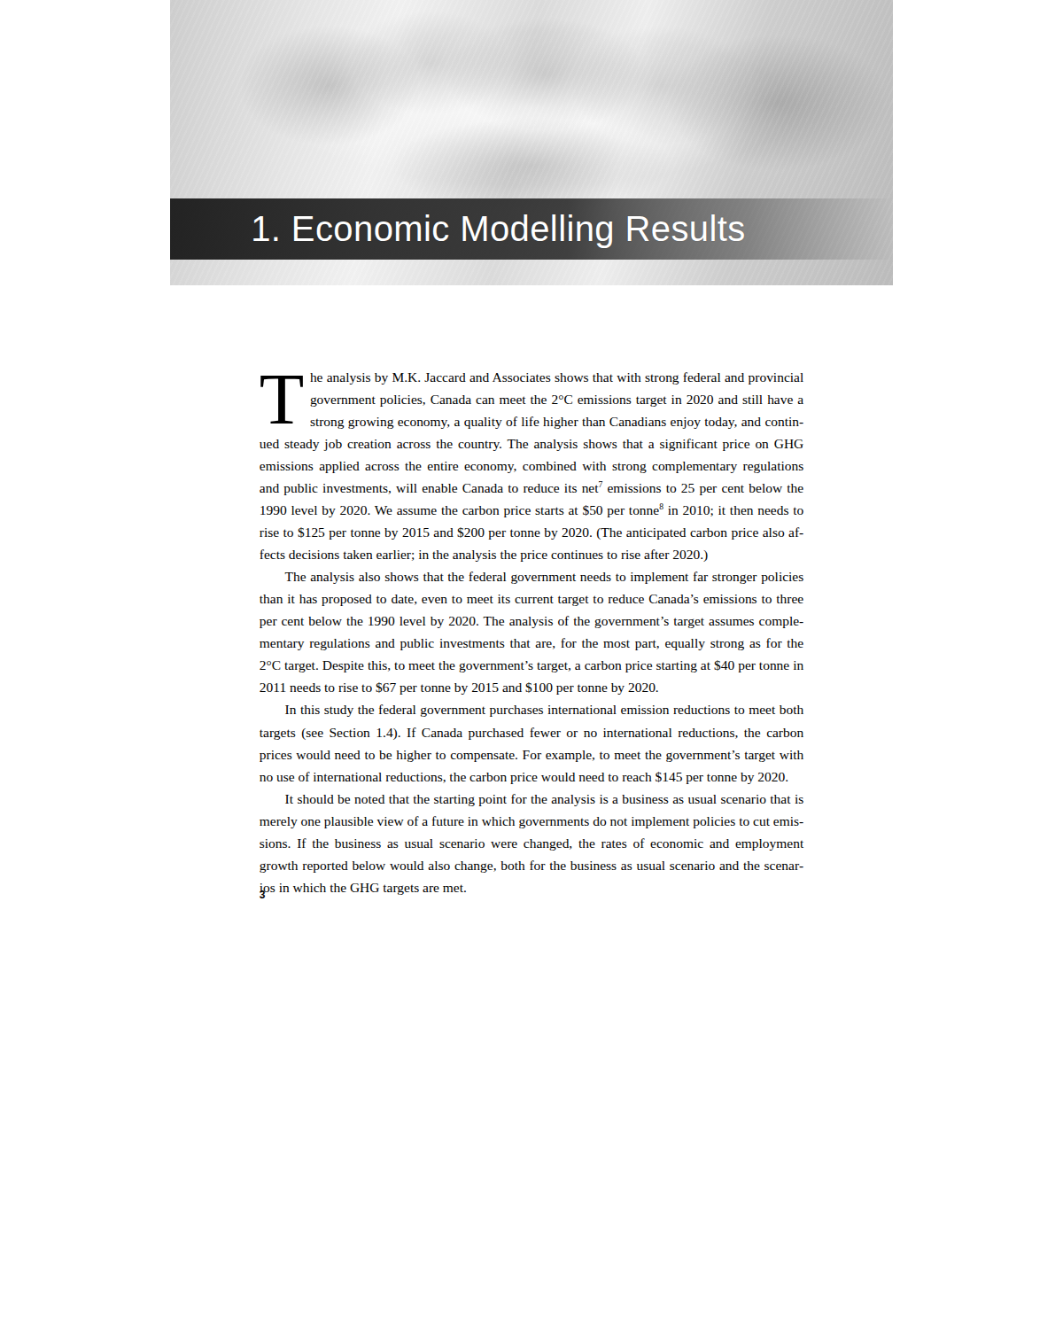1. Economic Modelling Results
The analysis by M.K. Jaccard and Associates shows that with strong federal and provincial government policies, Canada can meet the 2°C emissions target in 2020 and still have a strong growing economy, a quality of life higher than Canadians enjoy today, and continued steady job creation across the country. The analysis shows that a significant price on GHG emissions applied across the entire economy, combined with strong complementary regulations and public investments, will enable Canada to reduce its net7 emissions to 25 per cent below the 1990 level by 2020. We assume the carbon price starts at $50 per tonne8 in 2010; it then needs to rise to $125 per tonne by 2015 and $200 per tonne by 2020. (The anticipated carbon price also affects decisions taken earlier; in the analysis the price continues to rise after 2020.)
The analysis also shows that the federal government needs to implement far stronger policies than it has proposed to date, even to meet its current target to reduce Canada’s emissions to three per cent below the 1990 level by 2020. The analysis of the government’s target assumes complementary regulations and public investments that are, for the most part, equally strong as for the 2°C target. Despite this, to meet the government’s target, a carbon price starting at $40 per tonne in 2011 needs to rise to $67 per tonne by 2015 and $100 per tonne by 2020.
In this study the federal government purchases international emission reductions to meet both targets (see Section 1.4). If Canada purchased fewer or no international reductions, the carbon prices would need to be higher to compensate. For example, to meet the government’s target with no use of international reductions, the carbon price would need to reach $145 per tonne by 2020.
It should be noted that the starting point for the analysis is a business as usual scenario that is merely one plausible view of a future in which governments do not implement policies to cut emissions. If the business as usual scenario were changed, the rates of economic and employment growth reported below would also change, both for the business as usual scenario and the scenarios in which the GHG targets are met.
3